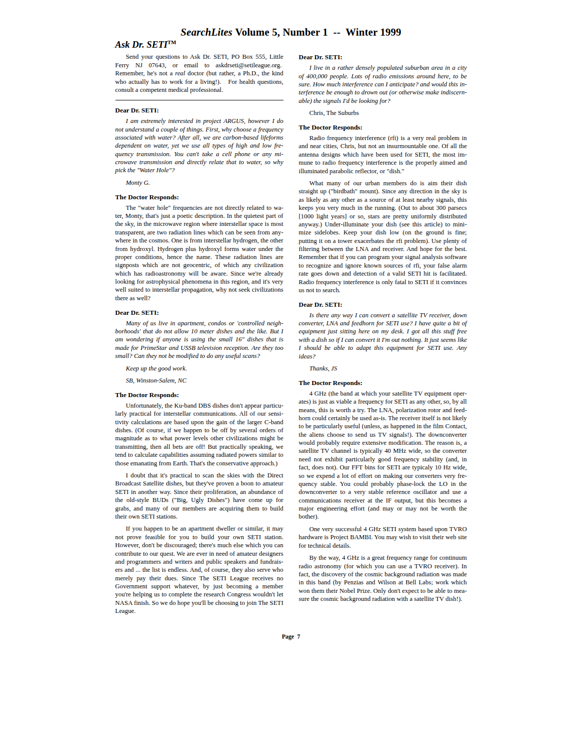SearchLites Volume 5, Number 1 -- Winter 1999
Ask Dr. SETITM
Send your questions to Ask Dr. SETI, PO Box 555, Little Ferry NJ 07643, or email to askdrseti@setileague.org. Remember, he's not a real doctor (but rather, a Ph.D., the kind who actually has to work for a living!). For health questions, consult a competent medical professional.
Dear Dr. SETI:
I am extremely interested in project ARGUS, however I do not understand a couple of things. First, why choose a frequency associated with water? After all, we are carbon-based lifeforms dependent on water, yet we use all types of high and low frequency transmission. You can't take a cell phone or any microwave transmission and directly relate that to water, so why pick the "Water Hole"?
Monty G.
The Doctor Responds:
The "water hole" frequencies are not directly related to water, Monty, that's just a poetic description. In the quietest part of the sky, in the microwave region where interstellar space is most transparent, are two radiation lines which can be seen from anywhere in the cosmos. One is from interstellar hydrogen, the other from hydroxyl. Hydrogen plus hydroxyl forms water under the proper conditions, hence the name. These radiation lines are signposts which are not geocentric, of which any civilization which has radioastronomy will be aware. Since we're already looking for astrophysical phenomena in this region, and it's very well suited to interstellar propagation, why not seek civilizations there as well?
Dear Dr. SETI:
Many of us live in apartment, condos or 'controlled neighborhoods' that do not allow 10 meter dishes and the like. But I am wondering if anyone is using the small 16" dishes that is made for PrimeStar and USSB television reception. Are they too small? Can they not be modified to do any useful scans?
Keep up the good work.
SB, Winston-Salem, NC
The Doctor Responds:
Unfortunately, the Ku-band DBS dishes don't appear particularly practical for interstellar communications. All of our sensitivity calculations are based upon the gain of the larger C-band dishes. (Of course, if we happen to be off by several orders of magnitude as to what power levels other civilizations might be transmitting, then all bets are off! But practically speaking, we tend to calculate capabilities assuming radiated powers similar to those emanating from Earth. That's the conservative approach.)
I doubt that it's practical to scan the skies with the Direct Broadcast Satellite dishes, but they've proven a boon to amateur SETI in another way. Since their proliferation, an abundance of the old-style BUDs ("Big, Ugly Dishes") have come up for grabs, and many of our members are acquiring them to build their own SETI stations.
If you happen to be an apartment dweller or similar, it may not prove feasible for you to build your own SETI station. However, don't be discouraged; there's much else which you can contribute to our quest. We are ever in need of amateur designers and programmers and writers and public speakers and fundraisers and ... the list is endless. And, of course, they also serve who merely pay their dues. Since The SETI League receives no Government support whatever, by just becoming a member you're helping us to complete the research Congress wouldn't let NASA finish. So we do hope you'll be choosing to join The SETI League.
Dear Dr. SETI:
I live in a rather densely populated suburban area in a city of 400,000 people. Lots of radio emissions around here, to be sure. How much interference can I anticipate? and would this interference be enough to drown out (or otherwise make indiscernable) the signals I'd be looking for?
Chris, The Suburbs
The Doctor Responds:
Radio frequency interference (rfi) is a very real problem in and near cities, Chris, but not an insurmountable one. Of all the antenna designs which have been used for SETI, the most immune to radio frequency interference is the properly aimed and illuminated parabolic reflector, or "dish."
What many of our urban members do is aim their dish straight up ("birdbath" mount). Since any direction in the sky is as likely as any other as a source of at least nearby signals, this keeps you very much in the running. (Out to about 300 parsecs [1000 light years] or so, stars are pretty uniformly distributed anyway.) Under-illuminate your dish (see this article) to minimize sidelobes. Keep your dish low (on the ground is fine; putting it on a tower exacerbates the rfi problem). Use plenty of filtering between the LNA and receiver. And hope for the best. Remember that if you can program your signal analysis software to recognize and ignore known sources of rfi, your false alarm rate goes down and detection of a valid SETI hit is facilitated. Radio frequency interference is only fatal to SETI if it convinces us not to search.
Dear Dr. SETI:
Is there any way I can convert a satellite TV receiver, down converter, LNA and feedhorn for SETI use? I have quite a bit of equipment just sitting here on my desk. I got all this stuff free with a dish so if I can convert it I'm out nothing. It just seems like I should be able to adapt this equipment for SETI use. Any ideas?
Thanks, JS
The Doctor Responds:
4 GHz (the band at which your satellite TV equipment operates) is just as viable a frequency for SETI as any other, so, by all means, this is worth a try. The LNA, polarization rotor and feedhorn could certainly be used as-is. The receiver itself is not likely to be particularly useful (unless, as happened in the film Contact, the aliens choose to send us TV signals!). The downconverter would probably require extensive modification. The reason is, a satellite TV channel is typically 40 MHz wide, so the converter need not exhibit particularly good frequency stability (and, in fact, does not). Our FFT bins for SETI are typicaly 10 Hz wide, so we expend a lot of effort on making our converters very frequency stable. You could probably phase-lock the LO in the downconverter to a very stable reference oscillator and use a communications receiver at the IF output, but this becomes a major engineering effort (and may or may not be worth the bother).
One very successful 4 GHz SETI system based upon TVRO hardware is Project BAMBI. You may wish to visit their web site for technical details.
By the way, 4 GHz is a great frequency range for continuum radio astronomy (for which you can use a TVRO receiver). In fact, the discovery of the cosmic background radiation was made in this band (by Penzias and Wilson at Bell Labs; work which won them their Nobel Prize. Only don't expect to be able to measure the cosmic background radiation with a satellite TV dish!).
Page 7